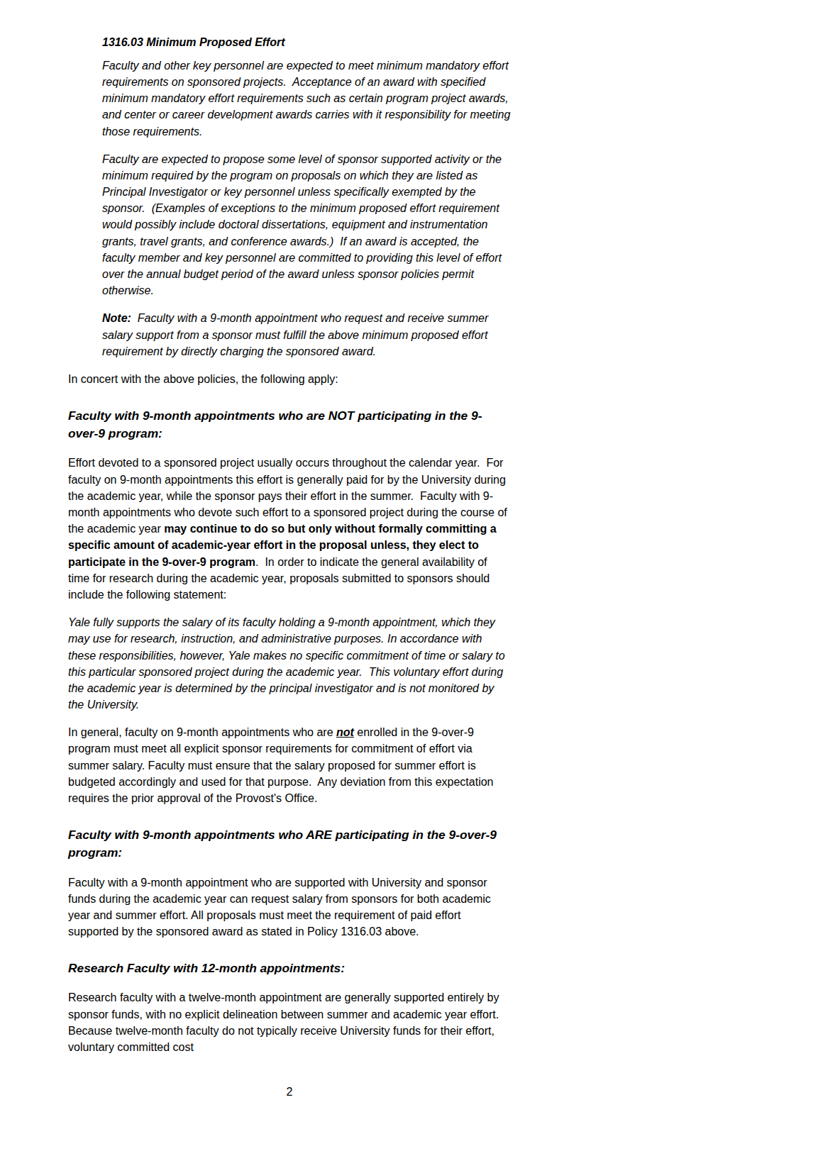1316.03 Minimum Proposed Effort
Faculty and other key personnel are expected to meet minimum mandatory effort requirements on sponsored projects. Acceptance of an award with specified minimum mandatory effort requirements such as certain program project awards, and center or career development awards carries with it responsibility for meeting those requirements.
Faculty are expected to propose some level of sponsor supported activity or the minimum required by the program on proposals on which they are listed as Principal Investigator or key personnel unless specifically exempted by the sponsor. (Examples of exceptions to the minimum proposed effort requirement would possibly include doctoral dissertations, equipment and instrumentation grants, travel grants, and conference awards.) If an award is accepted, the faculty member and key personnel are committed to providing this level of effort over the annual budget period of the award unless sponsor policies permit otherwise.
Note: Faculty with a 9-month appointment who request and receive summer salary support from a sponsor must fulfill the above minimum proposed effort requirement by directly charging the sponsored award.
In concert with the above policies, the following apply:
Faculty with 9-month appointments who are NOT participating in the 9-over-9 program:
Effort devoted to a sponsored project usually occurs throughout the calendar year. For faculty on 9-month appointments this effort is generally paid for by the University during the academic year, while the sponsor pays their effort in the summer. Faculty with 9-month appointments who devote such effort to a sponsored project during the course of the academic year may continue to do so but only without formally committing a specific amount of academic-year effort in the proposal unless, they elect to participate in the 9-over-9 program. In order to indicate the general availability of time for research during the academic year, proposals submitted to sponsors should include the following statement:
Yale fully supports the salary of its faculty holding a 9-month appointment, which they may use for research, instruction, and administrative purposes. In accordance with these responsibilities, however, Yale makes no specific commitment of time or salary to this particular sponsored project during the academic year. This voluntary effort during the academic year is determined by the principal investigator and is not monitored by the University.
In general, faculty on 9-month appointments who are not enrolled in the 9-over-9 program must meet all explicit sponsor requirements for commitment of effort via summer salary. Faculty must ensure that the salary proposed for summer effort is budgeted accordingly and used for that purpose. Any deviation from this expectation requires the prior approval of the Provost's Office.
Faculty with 9-month appointments who ARE participating in the 9-over-9 program:
Faculty with a 9-month appointment who are supported with University and sponsor funds during the academic year can request salary from sponsors for both academic year and summer effort. All proposals must meet the requirement of paid effort supported by the sponsored award as stated in Policy 1316.03 above.
Research Faculty with 12-month appointments:
Research faculty with a twelve-month appointment are generally supported entirely by sponsor funds, with no explicit delineation between summer and academic year effort. Because twelve-month faculty do not typically receive University funds for their effort, voluntary committed cost
2